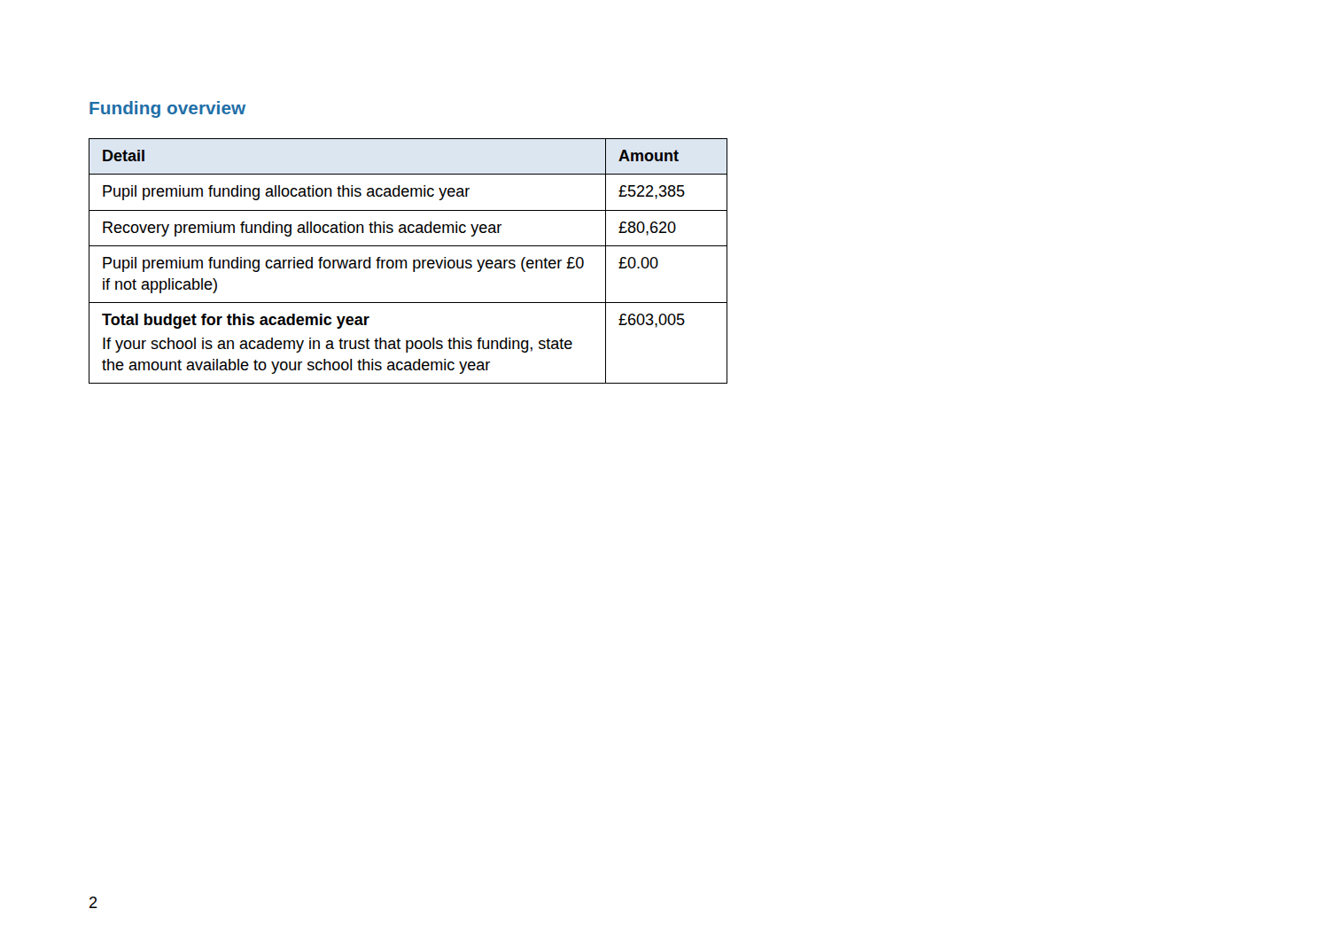Funding overview
| Detail | Amount |
| --- | --- |
| Pupil premium funding allocation this academic year | £522,385 |
| Recovery premium funding allocation this academic year | £80,620 |
| Pupil premium funding carried forward from previous years (enter £0 if not applicable) | £0.00 |
| Total budget for this academic year If your school is an academy in a trust that pools this funding, state the amount available to your school this academic year | £603,005 |
2